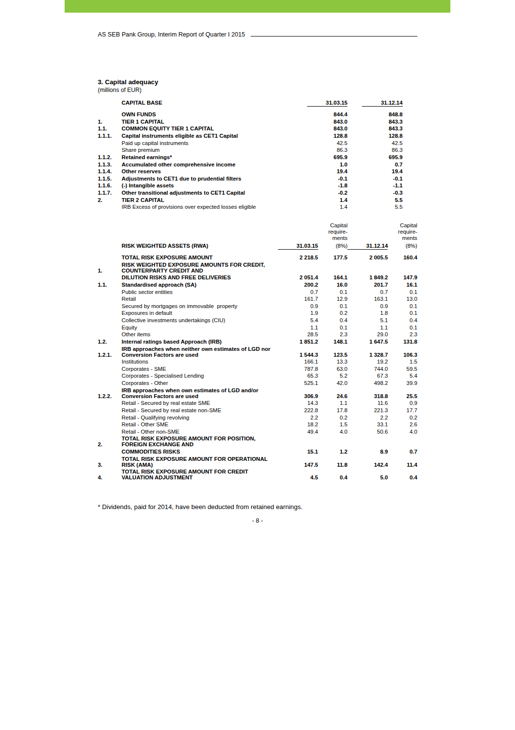AS SEB Pank Group, Interim Report of Quarter I 2015
3. Capital adequacy
(millions of EUR)
| | CAPITAL BASE | 31.03.15 | | 31.12.14 | |
| | OWN FUNDS | 844.4 | | 848.8 | |
| 1. | TIER 1 CAPITAL | 843.0 | | 843.3 | |
| 1.1. | COMMON EQUITY TIER 1 CAPITAL | 843.0 | | 843.3 | |
| 1.1.1. | Capital instruments eligible as CET1 Capital | 128.8 | | 128.8 | |
| | Paid up capital instruments | 42.5 | | 42.5 | |
| | Share premium | 86.3 | | 86.3 | |
| 1.1.2. | Retained earnings* | 695.9 | | 695.9 | |
| 1.1.3. | Accumulated other comprehensive income | 1.0 | | 0.7 | |
| 1.1.4. | Other reserves | 19.4 | | 19.4 | |
| 1.1.5. | Adjustments to CET1 due to prudential filters | -0.1 | | -0.1 | |
| 1.1.6. | (-) Intangible assets | -1.8 | | -1.1 | |
| 1.1.7. | Other transitional adjustments to CET1 Capital | -0.2 | | -0.3 | |
| 2. | TIER 2 CAPITAL | 1.4 | | 5.5 | |
| | IRB Excess of provisions over expected losses eligible | 1.4 | | 5.5 | |
| | | | Capital require- ments | | Capital require- ments |
| | RISK WEIGHTED ASSETS (RWA) | 31.03.15 | (8%) | 31.12.14 | (8%) |
| | TOTAL RISK EXPOSURE AMOUNT | 2 218.5 | 177.5 | 2 005.5 | 160.4 |
| 1. | RISK WEIGHTED EXPOSURE AMOUNTS FOR CREDIT, COUNTERPARTY CREDIT AND | | | | |
| | DILUTION RISKS AND FREE DELIVERIES | 2 051.4 | 164.1 | 1 849.2 | 147.9 |
| 1.1. | Standardised approach (SA) | 200.2 | 16.0 | 201.7 | 16.1 |
| | Public sector entities | 0.7 | 0.1 | 0.7 | 0.1 |
| | Retail | 161.7 | 12.9 | 163.1 | 13.0 |
| | Secured by mortgages on immovable property | 0.9 | 0.1 | 0.9 | 0.1 |
| | Exposures in default | 1.9 | 0.2 | 1.8 | 0.1 |
| | Collective investments undertakings (CIU) | 5.4 | 0.4 | 5.1 | 0.4 |
| | Equity | 1.1 | 0.1 | 1.1 | 0.1 |
| | Other items | 28.5 | 2.3 | 29.0 | 2.3 |
| 1.2. | Internal ratings based Approach (IRB) | 1 851.2 | 148.1 | 1 647.5 | 131.8 |
| 1.2.1. | IRB approaches when neither own estimates of LGD nor Conversion Factors are used | 1 544.3 | 123.5 | 1 328.7 | 106.3 |
| | Institutions | 166.1 | 13.3 | 19.2 | 1.5 |
| | Corporates - SME | 787.8 | 63.0 | 744.0 | 59.5 |
| | Corporates - Specialised Lending | 65.3 | 5.2 | 67.3 | 5.4 |
| | Corporates - Other | 525.1 | 42.0 | 498.2 | 39.9 |
| 1.2.2. | IRB approaches when own estimates of LGD and/or Conversion Factors are used | 306.9 | 24.6 | 318.8 | 25.5 |
| | Retail - Secured by real estate SME | 14.3 | 1.1 | 11.6 | 0.9 |
| | Retail - Secured by real estate non-SME | 222.8 | 17.8 | 221.3 | 17.7 |
| | Retail - Qualifying revolving | 2.2 | 0.2 | 2.2 | 0.2 |
| | Retail - Other SME | 18.2 | 1.5 | 33.1 | 2.6 |
| | Retail - Other non-SME | 49.4 | 4.0 | 50.6 | 4.0 |
| 2. | TOTAL RISK EXPOSURE AMOUNT FOR POSITION, FOREIGN EXCHANGE AND | | | | |
| | COMMODITIES RISKS | 15.1 | 1.2 | 8.9 | 0.7 |
| 3. | TOTAL RISK EXPOSURE AMOUNT FOR OPERATIONAL RISK (AMA) | 147.5 | 11.8 | 142.4 | 11.4 |
| 4. | TOTAL RISK EXPOSURE AMOUNT FOR CREDIT VALUATION ADJUSTMENT | 4.5 | 0.4 | 5.0 | 0.4 |
* Dividends, paid for 2014, have been deducted from retained earnings.
- 8 -